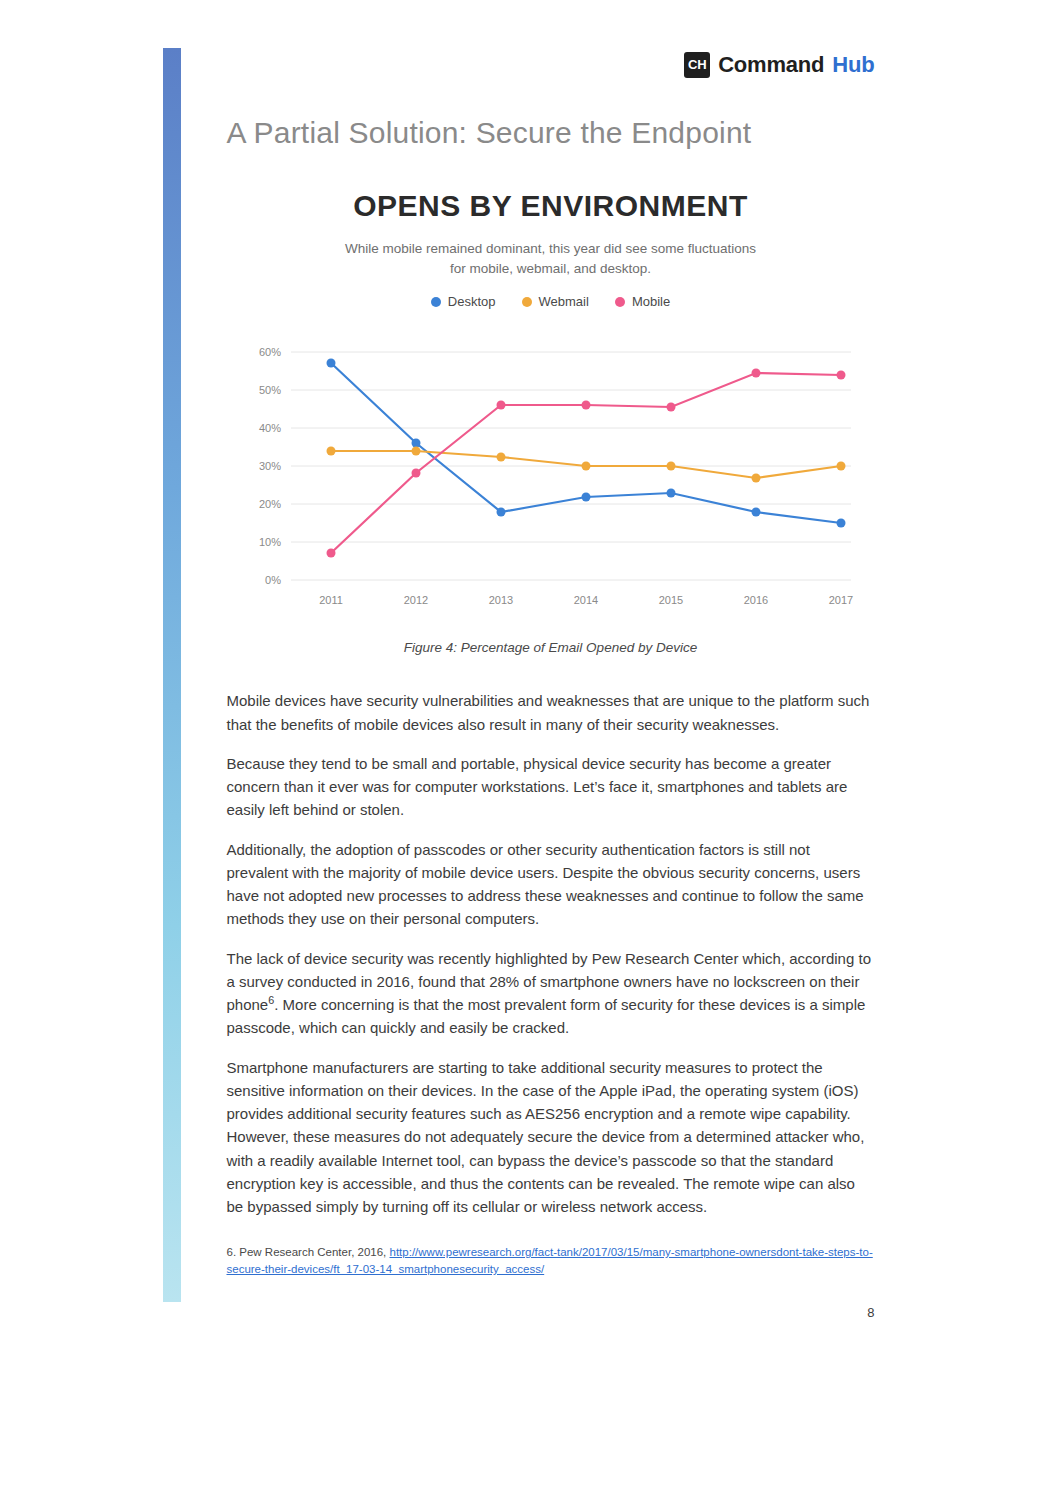CH Command Hub
A Partial Solution: Secure the Endpoint
OPENS BY ENVIRONMENT
While mobile remained dominant, this year did see some fluctuations
for mobile, webmail, and desktop.
Desktop Webmail Mobile
60% 50% 40% 30% 20% 10% 0% 2011 2012 2013 2014 2015 2016 2017
Figure 4: Percentage of Email Opened by Device
Mobile devices have security vulnerabilities and weaknesses that are unique to the platform such that the benefits of mobile devices also result in many of their security weaknesses.
Because they tend to be small and portable, physical device security has become a greater concern than it ever was for computer workstations. Let’s face it, smartphones and tablets are easily left behind or stolen.
Additionally, the adoption of passcodes or other security authentication factors is still not prevalent with the majority of mobile device users. Despite the obvious security concerns, users have not adopted new processes to address these weaknesses and continue to follow the same methods they use on their personal computers.
The lack of device security was recently highlighted by Pew Research Center which, according to a survey conducted in 2016, found that 28% of smartphone owners have no lockscreen on their phone6. More concerning is that the most prevalent form of security for these devices is a simple passcode, which can quickly and easily be cracked.
Smartphone manufacturers are starting to take additional security measures to protect the sensitive information on their devices. In the case of the Apple iPad, the operating system (iOS) provides additional security features such as AES256 encryption and a remote wipe capability. However, these measures do not adequately secure the device from a determined attacker who, with a readily available Internet tool, can bypass the device’s passcode so that the standard encryption key is accessible, and thus the contents can be revealed. The remote wipe can also be bypassed simply by turning off its cellular or wireless network access.
6. Pew Research Center, 2016, http://www.pewresearch.org/fact-tank/2017/03/15/many-smartphone-ownersdont-take-steps-to-secure-their-devices/ft_17-03-14_smartphonesecurity_access/
8